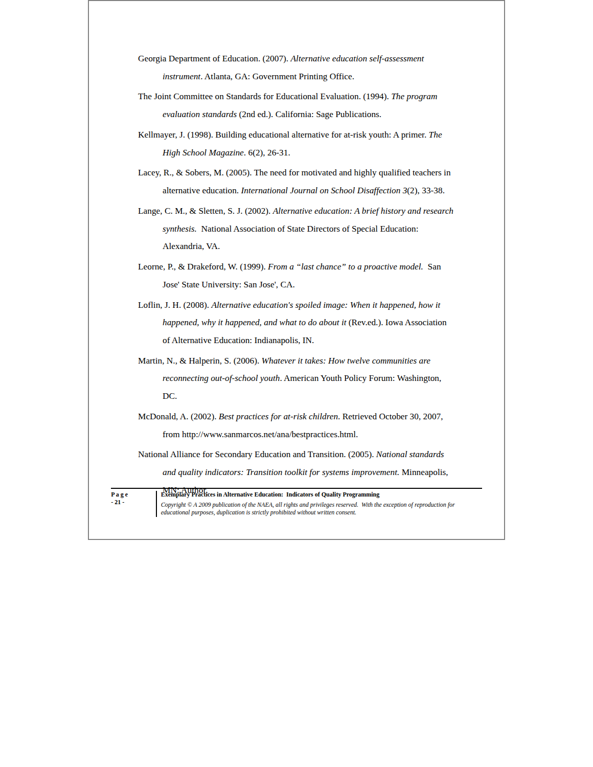Georgia Department of Education. (2007). Alternative education self-assessment instrument. Atlanta, GA: Government Printing Office.
The Joint Committee on Standards for Educational Evaluation. (1994). The program evaluation standards (2nd ed.). California: Sage Publications.
Kellmayer, J. (1998). Building educational alternative for at-risk youth: A primer. The High School Magazine. 6(2), 26-31.
Lacey, R., & Sobers, M. (2005). The need for motivated and highly qualified teachers in alternative education. International Journal on School Disaffection 3(2), 33-38.
Lange, C. M., & Sletten, S. J. (2002). Alternative education: A brief history and research synthesis. National Association of State Directors of Special Education: Alexandria, VA.
Leorne, P., & Drakeford, W. (1999). From a “last chance” to a proactive model. San Jose' State University: San Jose', CA.
Loflin, J. H. (2008). Alternative education's spoiled image: When it happened, how it happened, why it happened, and what to do about it (Rev.ed.). Iowa Association of Alternative Education: Indianapolis, IN.
Martin, N., & Halperin, S. (2006). Whatever it takes: How twelve communities are reconnecting out-of-school youth. American Youth Policy Forum: Washington, DC.
McDonald, A. (2002). Best practices for at-risk children. Retrieved October 30, 2007, from http://www.sanmarcos.net/ana/bestpractices.html.
National Alliance for Secondary Education and Transition. (2005). National standards and quality indicators: Transition toolkit for systems improvement. Minneapolis, MN: Author.
P a g e
- 21 -
Exemplary Practices in Alternative Education: Indicators of Quality Programming
Copyright © A 2009 publication of the NAEA, all rights and privileges reserved. With the exception of reproduction for educational purposes, duplication is strictly prohibited without written consent.